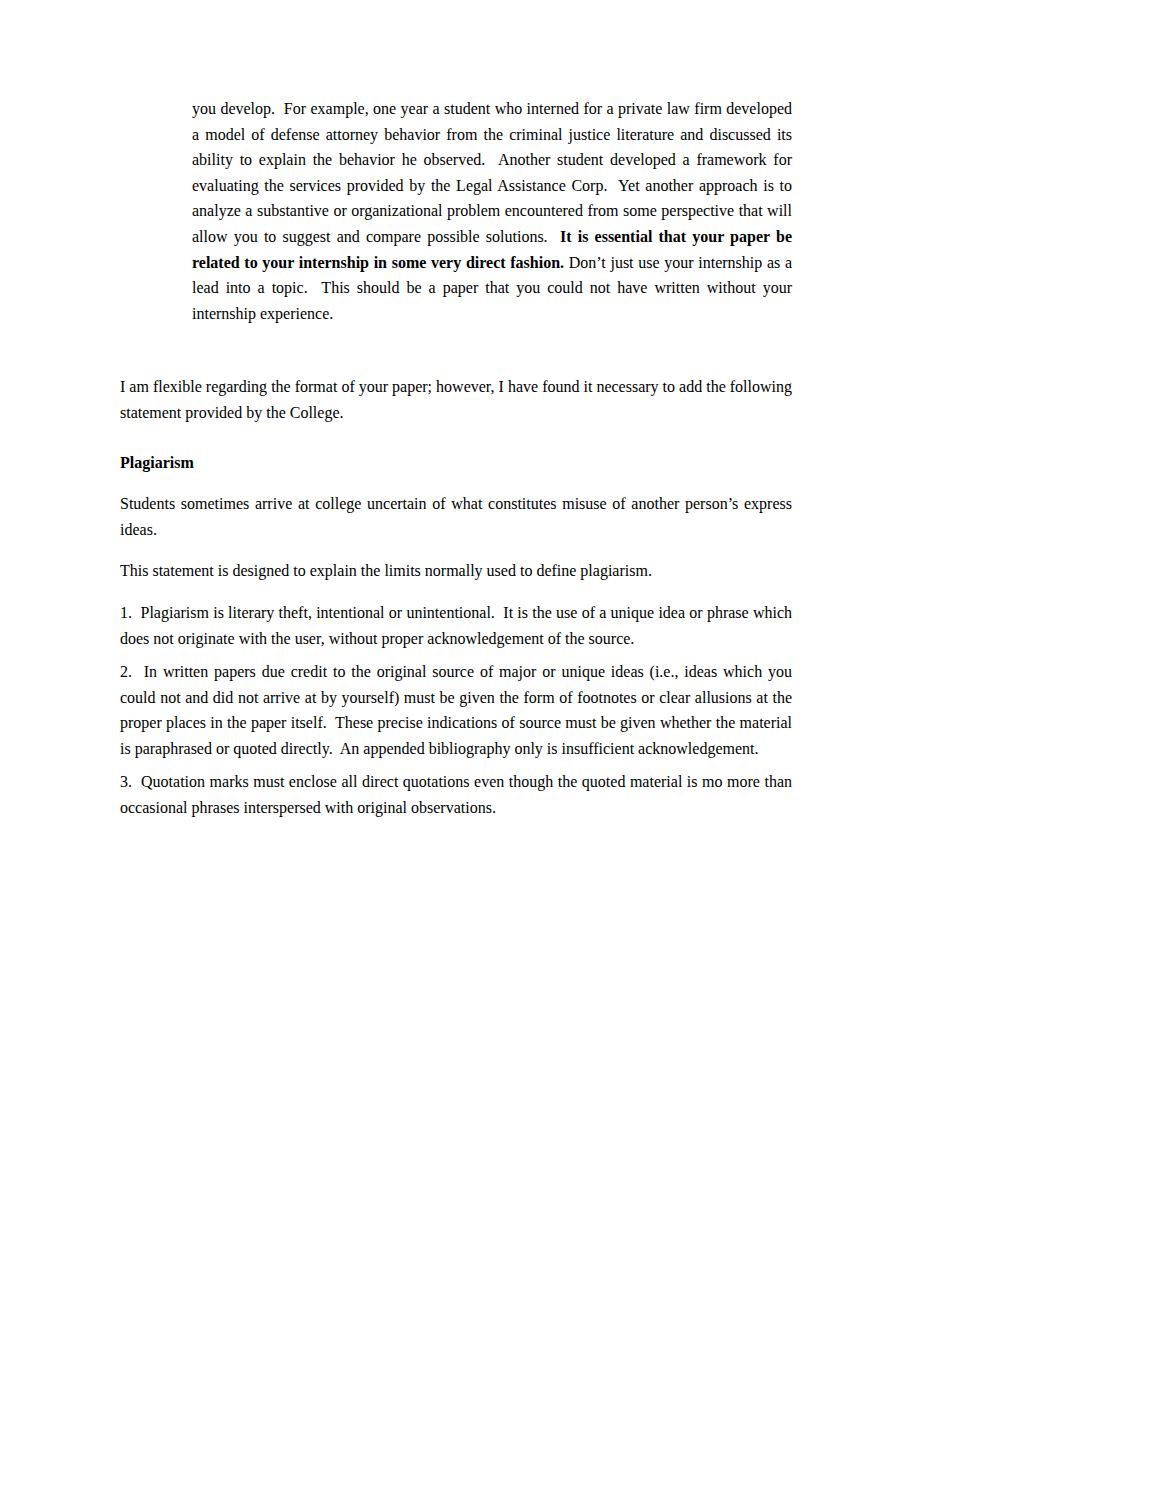you develop. For example, one year a student who interned for a private law firm developed a model of defense attorney behavior from the criminal justice literature and discussed its ability to explain the behavior he observed. Another student developed a framework for evaluating the services provided by the Legal Assistance Corp. Yet another approach is to analyze a substantive or organizational problem encountered from some perspective that will allow you to suggest and compare possible solutions. It is essential that your paper be related to your internship in some very direct fashion. Don’t just use your internship as a lead into a topic. This should be a paper that you could not have written without your internship experience.
I am flexible regarding the format of your paper; however, I have found it necessary to add the following statement provided by the College.
Plagiarism
Students sometimes arrive at college uncertain of what constitutes misuse of another person’s express ideas.
This statement is designed to explain the limits normally used to define plagiarism.
1. Plagiarism is literary theft, intentional or unintentional. It is the use of a unique idea or phrase which does not originate with the user, without proper acknowledgement of the source.
2. In written papers due credit to the original source of major or unique ideas (i.e., ideas which you could not and did not arrive at by yourself) must be given the form of footnotes or clear allusions at the proper places in the paper itself. These precise indications of source must be given whether the material is paraphrased or quoted directly. An appended bibliography only is insufficient acknowledgement.
3. Quotation marks must enclose all direct quotations even though the quoted material is mo more than occasional phrases interspersed with original observations.